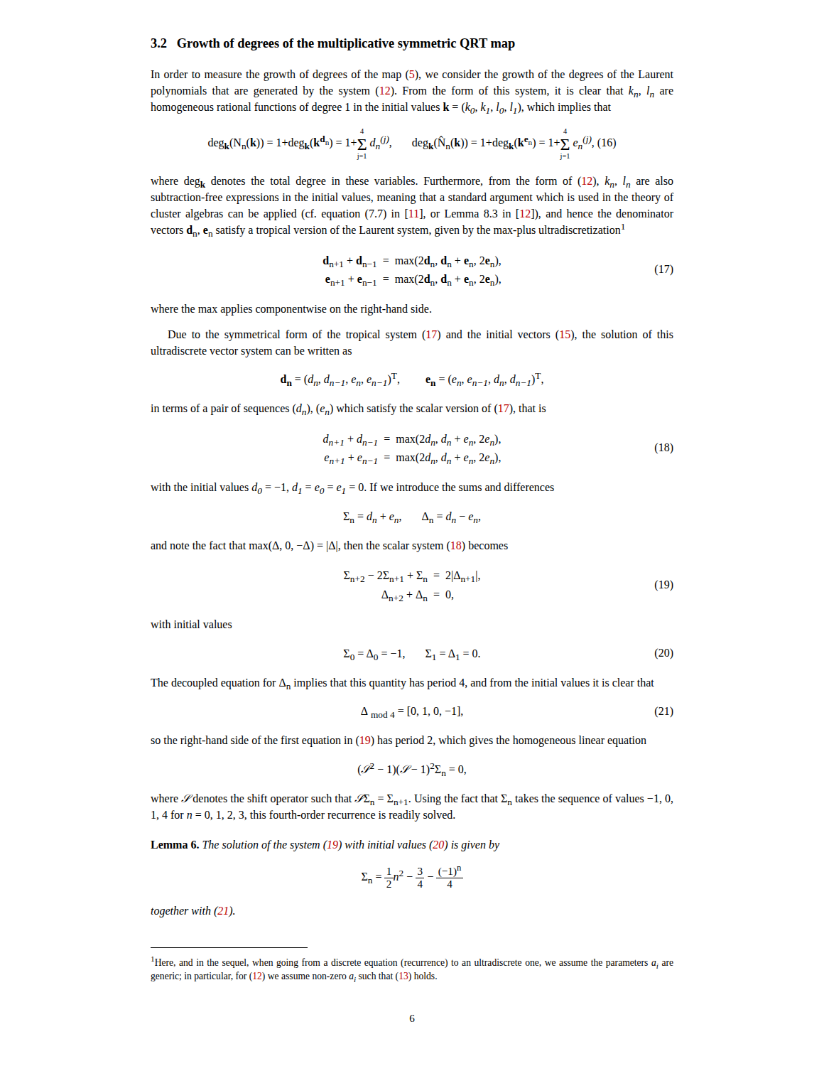3.2 Growth of degrees of the multiplicative symmetric QRT map
In order to measure the growth of degrees of the map (5), we consider the growth of the degrees of the Laurent polynomials that are generated by the system (12). From the form of this system, it is clear that kn, ln are homogeneous rational functions of degree 1 in the initial values k = (k0, k1, l0, l1), which implies that
degk(Nn(k)) = 1+degk(kdn) = 1+4 Σj=1 dn(j), degk(N̂n(k)) = 1+degk(ken) = 1+4 Σj=1 en(j), (16)
where degk denotes the total degree in these variables. Furthermore, from the form of (12), kn, ln are also subtraction-free expressions in the initial values, meaning that a standard argument which is used in the theory of cluster algebras can be applied (cf. equation (7.7) in [11], or Lemma 8.3 in [12]), and hence the denominator vectors dn, en satisfy a tropical version of the Laurent system, given by the max-plus ultradiscretization1
| d n+1 + d n−1 | = | max(2 d n , d n + e n , 2 e n ), |
| e n+1 + e n−1 | = | max(2 d n , d n + e n , 2 e n ), |
(17)
where the max applies componentwise on the right-hand side.
Due to the symmetrical form of the tropical system (17) and the initial vectors (15), the solution of this ultradiscrete vector system can be written as
dn = (dn, dn−1, en, en−1)T, en = (en, en−1, dn, dn−1)T,
in terms of a pair of sequences (dn), (en) which satisfy the scalar version of (17), that is
| d n+1 + d n−1 | = | max(2 d n , d n + e n , 2 e n ), |
| e n+1 + e n−1 | = | max(2 d n , d n + e n , 2 e n ), |
(18)
with the initial values d0 = −1, d1 = e0 = e1 = 0. If we introduce the sums and differences
Σn = dn + en, Δn = dn − en,
and note the fact that max(Δ, 0, −Δ) = |Δ|, then the scalar system (18) becomes
| Σ n+2 − 2Σ n+1 + Σ n | = | 2/Δ n+1 /, |
| Δ n+2 + Δ n | = | 0, |
(19)
with initial values
Σ0 = Δ0 = −1, Σ1 = Δ1 = 0. (20)
The decoupled equation for Δn implies that this quantity has period 4, and from the initial values it is clear that
Δ mod 4 = [0, 1, 0, −1], (21)
so the right-hand side of the first equation in (19) has period 2, which gives the homogeneous linear equation
(𝒮2 − 1)(𝒮 − 1)2Σn = 0,
where 𝒮 denotes the shift operator such that 𝒮Σn = Σn+1. Using the fact that Σn takes the sequence of values −1, 0, 1, 4 for n = 0, 1, 2, 3, this fourth-order recurrence is readily solved.
Lemma 6. The solution of the system (19) with initial values (20) is given by
Σn = 12 n2 − 34 − (−1)n 4
together with (21).
1Here, and in the sequel, when going from a discrete equation (recurrence) to an ultradiscrete one, we assume the parameters ai are generic; in particular, for (12) we assume non-zero ai such that (13) holds.
6